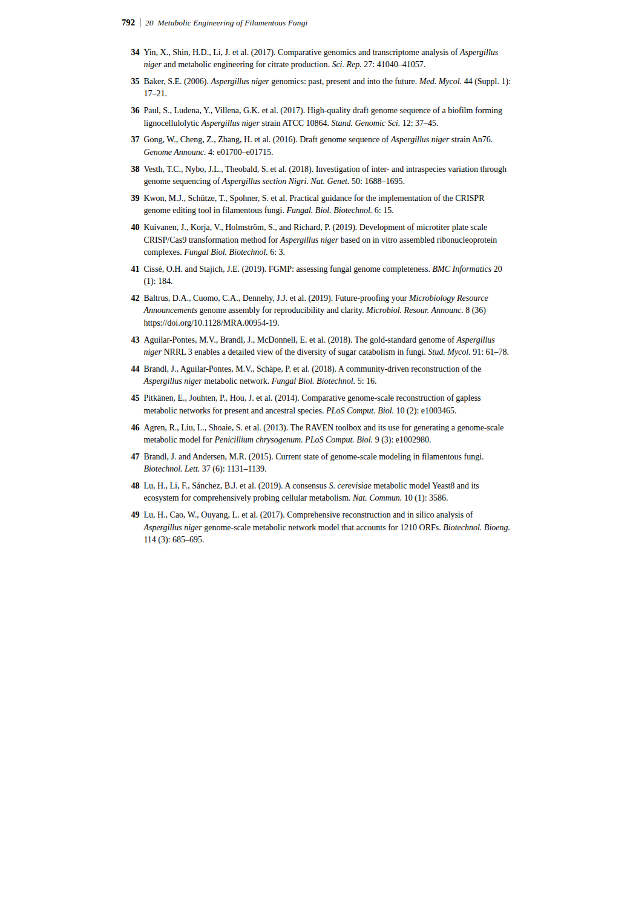792 20 Metabolic Engineering of Filamentous Fungi
34 Yin, X., Shin, H.D., Li, J. et al. (2017). Comparative genomics and transcriptome analysis of Aspergillus niger and metabolic engineering for citrate production. Sci. Rep. 27: 41040–41057.
35 Baker, S.E. (2006). Aspergillus niger genomics: past, present and into the future. Med. Mycol. 44 (Suppl. 1): 17–21.
36 Paul, S., Ludena, Y., Villena, G.K. et al. (2017). High-quality draft genome sequence of a biofilm forming lignocellulolytic Aspergillus niger strain ATCC 10864. Stand. Genomic Sci. 12: 37–45.
37 Gong, W., Cheng, Z., Zhang, H. et al. (2016). Draft genome sequence of Aspergillus niger strain An76. Genome Announc. 4: e01700–e01715.
38 Vesth, T.C., Nybo, J.L., Theobald, S. et al. (2018). Investigation of inter- and intraspecies variation through genome sequencing of Aspergillus section Nigri. Nat. Genet. 50: 1688–1695.
39 Kwon, M.J., Schütze, T., Spohner, S. et al. Practical guidance for the implementation of the CRISPR genome editing tool in filamentous fungi. Fungal. Biol. Biotechnol. 6: 15.
40 Kuivanen, J., Korja, V., Holmström, S., and Richard, P. (2019). Development of microtiter plate scale CRISP/Cas9 transformation method for Aspergillus niger based on in vitro assembled ribonucleoprotein complexes. Fungal Biol. Biotechnol. 6: 3.
41 Cissé, O.H. and Stajich, J.E. (2019). FGMP: assessing fungal genome completeness. BMC Informatics 20 (1): 184.
42 Baltrus, D.A., Cuomo, C.A., Dennehy, J.J. et al. (2019). Future-proofing your Microbiology Resource Announcements genome assembly for reproducibility and clarity. Microbiol. Resour. Announc. 8 (36) https://doi.org/10.1128/MRA.00954-19.
43 Aguilar-Pontes, M.V., Brandl, J., McDonnell, E. et al. (2018). The gold-standard genome of Aspergillus niger NRRL 3 enables a detailed view of the diversity of sugar catabolism in fungi. Stud. Mycol. 91: 61–78.
44 Brandl, J., Aguilar-Pontes, M.V., Schäpe, P. et al. (2018). A community-driven reconstruction of the Aspergillus niger metabolic network. Fungal Biol. Biotechnol. 5: 16.
45 Pitkänen, E., Jouhten, P., Hou, J. et al. (2014). Comparative genome-scale reconstruction of gapless metabolic networks for present and ancestral species. PLoS Comput. Biol. 10 (2): e1003465.
46 Agren, R., Liu, L., Shoaie, S. et al. (2013). The RAVEN toolbox and its use for generating a genome-scale metabolic model for Penicillium chrysogenum. PLoS Comput. Biol. 9 (3): e1002980.
47 Brandl, J. and Andersen, M.R. (2015). Current state of genome-scale modeling in filamentous fungi. Biotechnol. Lett. 37 (6): 1131–1139.
48 Lu, H., Li, F., Sánchez, B.J. et al. (2019). A consensus S. cerevisiae metabolic model Yeast8 and its ecosystem for comprehensively probing cellular metabolism. Nat. Commun. 10 (1): 3586.
49 Lu, H., Cao, W., Ouyang, L. et al. (2017). Comprehensive reconstruction and in silico analysis of Aspergillus niger genome-scale metabolic network model that accounts for 1210 ORFs. Biotechnol. Bioeng. 114 (3): 685–695.